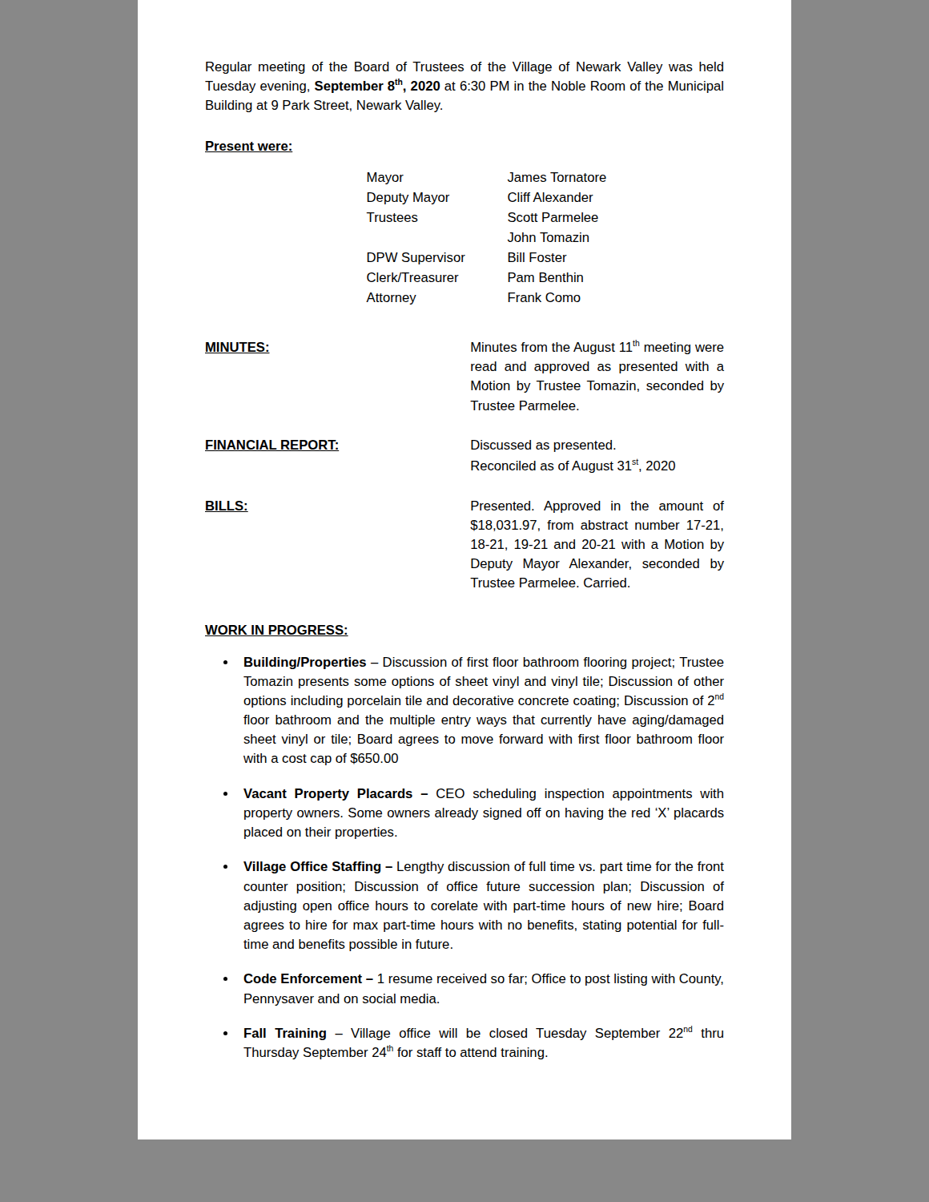Regular meeting of the Board of Trustees of the Village of Newark Valley was held Tuesday evening, September 8th, 2020 at 6:30 PM in the Noble Room of the Municipal Building at 9 Park Street, Newark Valley.
Present were:
| Mayor | James Tornatore |
| Deputy Mayor | Cliff Alexander |
| Trustees | Scott Parmelee |
| | John Tomazin |
| DPW Supervisor | Bill Foster |
| Clerk/Treasurer | Pam Benthin |
| Attorney | Frank Como |
| MINUTES: | Minutes from the August 11 th meeting were read and approved as presented with a Motion by Trustee Tomazin, seconded by Trustee Parmelee. |
| FINANCIAL REPORT: | Discussed as presented. Reconciled as of August 31 st , 2020 |
| BILLS: | Presented. Approved in the amount of $18,031.97, from abstract number 17-21, 18-21, 19-21 and 20-21 with a Motion by Deputy Mayor Alexander, seconded by Trustee Parmelee. Carried. |
WORK IN PROGRESS:
Building/Properties – Discussion of first floor bathroom flooring project; Trustee Tomazin presents some options of sheet vinyl and vinyl tile; Discussion of other options including porcelain tile and decorative concrete coating; Discussion of 2nd floor bathroom and the multiple entry ways that currently have aging/damaged sheet vinyl or tile; Board agrees to move forward with first floor bathroom floor with a cost cap of $650.00
Vacant Property Placards – CEO scheduling inspection appointments with property owners. Some owners already signed off on having the red ‘X’ placards placed on their properties.
Village Office Staffing – Lengthy discussion of full time vs. part time for the front counter position; Discussion of office future succession plan; Discussion of adjusting open office hours to corelate with part-time hours of new hire; Board agrees to hire for max part-time hours with no benefits, stating potential for full-time and benefits possible in future.
Code Enforcement – 1 resume received so far; Office to post listing with County, Pennysaver and on social media.
Fall Training – Village office will be closed Tuesday September 22nd thru Thursday September 24th for staff to attend training.